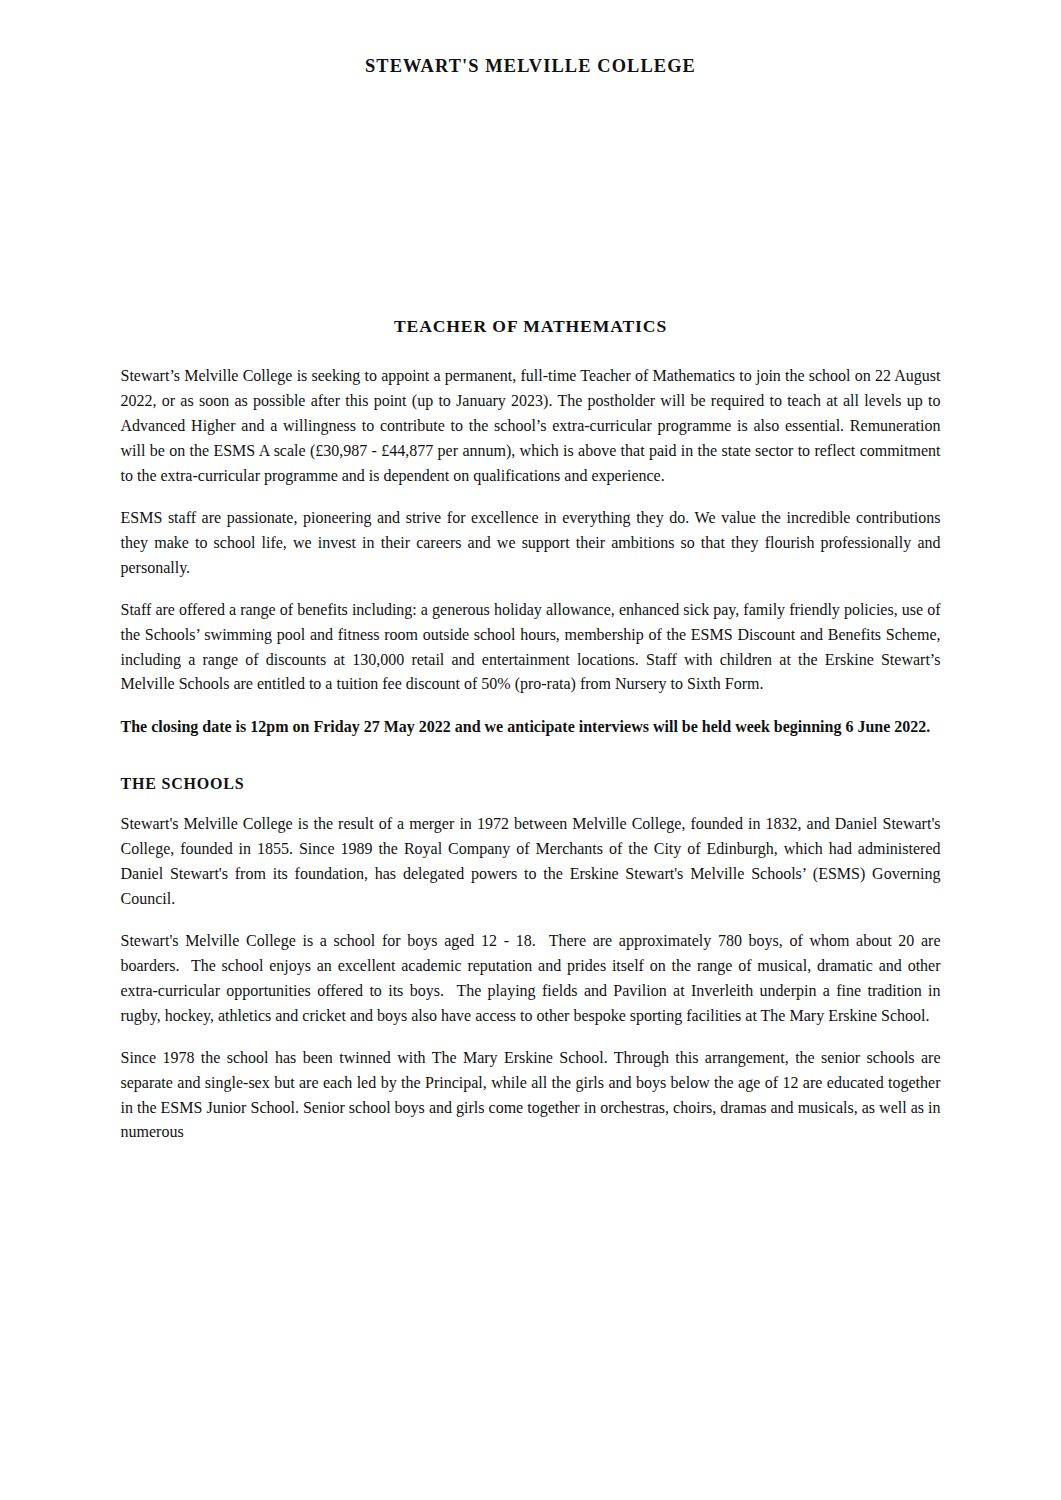STEWART'S MELVILLE COLLEGE
TEACHER OF MATHEMATICS
Stewart’s Melville College is seeking to appoint a permanent, full-time Teacher of Mathematics to join the school on 22 August 2022, or as soon as possible after this point (up to January 2023). The postholder will be required to teach at all levels up to Advanced Higher and a willingness to contribute to the school’s extra-curricular programme is also essential. Remuneration will be on the ESMS A scale (£30,987 - £44,877 per annum), which is above that paid in the state sector to reflect commitment to the extra-curricular programme and is dependent on qualifications and experience.
ESMS staff are passionate, pioneering and strive for excellence in everything they do. We value the incredible contributions they make to school life, we invest in their careers and we support their ambitions so that they flourish professionally and personally.
Staff are offered a range of benefits including: a generous holiday allowance, enhanced sick pay, family friendly policies, use of the Schools’ swimming pool and fitness room outside school hours, membership of the ESMS Discount and Benefits Scheme, including a range of discounts at 130,000 retail and entertainment locations. Staff with children at the Erskine Stewart’s Melville Schools are entitled to a tuition fee discount of 50% (pro-rata) from Nursery to Sixth Form.
The closing date is 12pm on Friday 27 May 2022 and we anticipate interviews will be held week beginning 6 June 2022.
THE SCHOOLS
Stewart's Melville College is the result of a merger in 1972 between Melville College, founded in 1832, and Daniel Stewart's College, founded in 1855. Since 1989 the Royal Company of Merchants of the City of Edinburgh, which had administered Daniel Stewart's from its foundation, has delegated powers to the Erskine Stewart's Melville Schools’ (ESMS) Governing Council.
Stewart's Melville College is a school for boys aged 12 - 18. There are approximately 780 boys, of whom about 20 are boarders. The school enjoys an excellent academic reputation and prides itself on the range of musical, dramatic and other extra-curricular opportunities offered to its boys. The playing fields and Pavilion at Inverleith underpin a fine tradition in rugby, hockey, athletics and cricket and boys also have access to other bespoke sporting facilities at The Mary Erskine School.
Since 1978 the school has been twinned with The Mary Erskine School. Through this arrangement, the senior schools are separate and single-sex but are each led by the Principal, while all the girls and boys below the age of 12 are educated together in the ESMS Junior School. Senior school boys and girls come together in orchestras, choirs, dramas and musicals, as well as in numerous